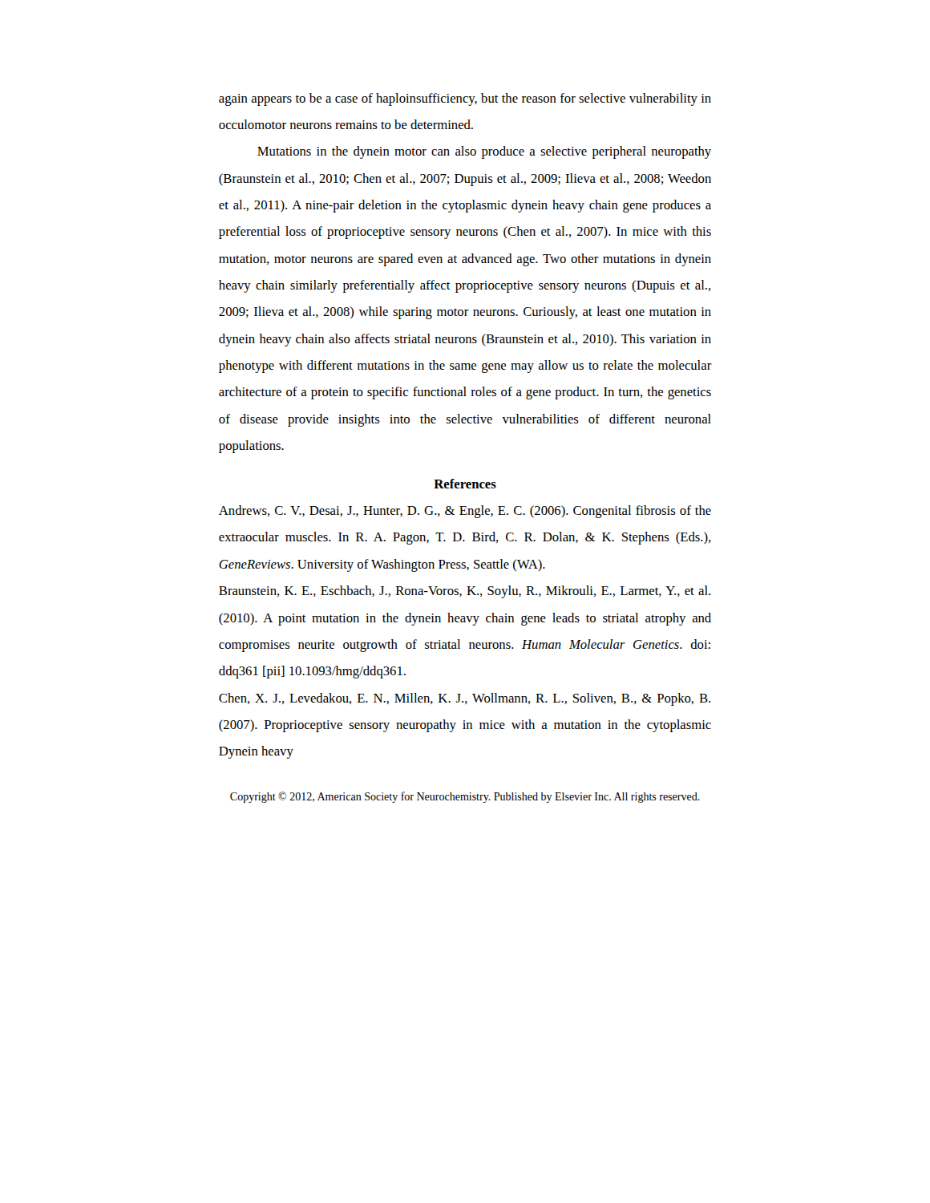again appears to be a case of haploinsufficiency, but the reason for selective vulnerability in occulomotor neurons remains to be determined.
Mutations in the dynein motor can also produce a selective peripheral neuropathy (Braunstein et al., 2010; Chen et al., 2007; Dupuis et al., 2009; Ilieva et al., 2008; Weedon et al., 2011). A nine-pair deletion in the cytoplasmic dynein heavy chain gene produces a preferential loss of proprioceptive sensory neurons (Chen et al., 2007). In mice with this mutation, motor neurons are spared even at advanced age. Two other mutations in dynein heavy chain similarly preferentially affect proprioceptive sensory neurons (Dupuis et al., 2009; Ilieva et al., 2008) while sparing motor neurons. Curiously, at least one mutation in dynein heavy chain also affects striatal neurons (Braunstein et al., 2010). This variation in phenotype with different mutations in the same gene may allow us to relate the molecular architecture of a protein to specific functional roles of a gene product. In turn, the genetics of disease provide insights into the selective vulnerabilities of different neuronal populations.
References
Andrews, C. V., Desai, J., Hunter, D. G., & Engle, E. C. (2006). Congenital fibrosis of the extraocular muscles. In R. A. Pagon, T. D. Bird, C. R. Dolan, & K. Stephens (Eds.), GeneReviews. University of Washington Press, Seattle (WA).
Braunstein, K. E., Eschbach, J., Rona-Voros, K., Soylu, R., Mikrouli, E., Larmet, Y., et al. (2010). A point mutation in the dynein heavy chain gene leads to striatal atrophy and compromises neurite outgrowth of striatal neurons. Human Molecular Genetics. doi: ddq361 [pii] 10.1093/hmg/ddq361.
Chen, X. J., Levedakou, E. N., Millen, K. J., Wollmann, R. L., Soliven, B., & Popko, B. (2007). Proprioceptive sensory neuropathy in mice with a mutation in the cytoplasmic Dynein heavy
Copyright © 2012, American Society for Neurochemistry. Published by Elsevier Inc. All rights reserved.